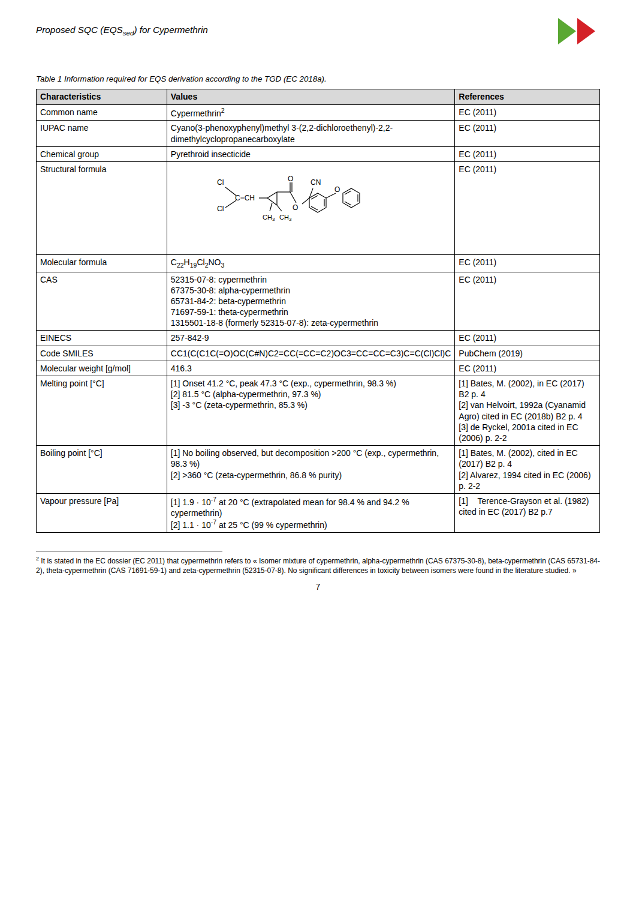Proposed SQC (EQSsed) for Cypermethrin
Table 1 Information required for EQS derivation according to the TGD (EC 2018a).
| Characteristics | Values | References |
| --- | --- | --- |
| Common name | Cypermethrin 2 | EC (2011) |
| IUPAC name | Cyano(3-phenoxyphenyl)methyl 3-(2,2-dichloroethenyl)-2,2-dimethylcyclopropanecarboxylate | EC (2011) |
| Chemical group | Pyrethroid insecticide | EC (2011) |
| Structural formula | Cl C=CH Cl CH 3 CH 3 O O CN O | EC (2011) |
| Molecular formula | C 22 H 19 Cl 2 NO 3 | EC (2011) |
| CAS | 52315-07-8: cypermethrin 67375-30-8: alpha-cypermethrin 65731-84-2: beta-cypermethrin 71697-59-1: theta-cypermethrin 1315501-18-8 (formerly 52315-07-8): zeta-cypermethrin | EC (2011) |
| EINECS | 257-842-9 | EC (2011) |
| Code SMILES | CC1(C(C1C(=O)OC(C#N)C2=CC(=CC=C2)OC3=CC=CC=C3)C=C(Cl)Cl)C | PubChem (2019) |
| Molecular weight [g/mol] | 416.3 | EC (2011) |
| Melting point [°C] | [1] Onset 41.2 °C, peak 47.3 °C (exp., cypermethrin, 98.3 %) [2] 81.5 °C (alpha-cypermethrin, 97.3 %) [3] -3 °C (zeta-cypermethrin, 85.3 %) | [1] Bates, M. (2002), in EC (2017) B2 p. 4 [2] van Helvoirt, 1992a (Cyanamid Agro) cited in EC (2018b) B2 p. 4 [3] de Ryckel, 2001a cited in EC (2006) p. 2-2 |
| Boiling point [°C] | [1] No boiling observed, but decomposition >200 °C (exp., cypermethrin, 98.3 %) [2] >360 °C (zeta-cypermethrin, 86.8 % purity) | [1] Bates, M. (2002), cited in EC (2017) B2 p. 4 [2] Alvarez, 1994 cited in EC (2006) p. 2-2 |
| Vapour pressure [Pa] | [1] 1.9 · 10 -7 at 20 °C (extrapolated mean for 98.4 % and 94.2 % cypermethrin) [2] 1.1 · 10 -7 at 25 °C (99 % cypermethrin) | [1] Terence-Grayson et al. (1982) cited in EC (2017) B2 p.7 |
2 It is stated in the EC dossier (EC 2011) that cypermethrin refers to « Isomer mixture of cypermethrin, alpha-cypermethrin (CAS 67375-30-8), beta-cypermethrin (CAS 65731-84-2), theta-cypermethrin (CAS 71691-59-1) and zeta-cypermethrin (52315-07-8). No significant differences in toxicity between isomers were found in the literature studied. »
7